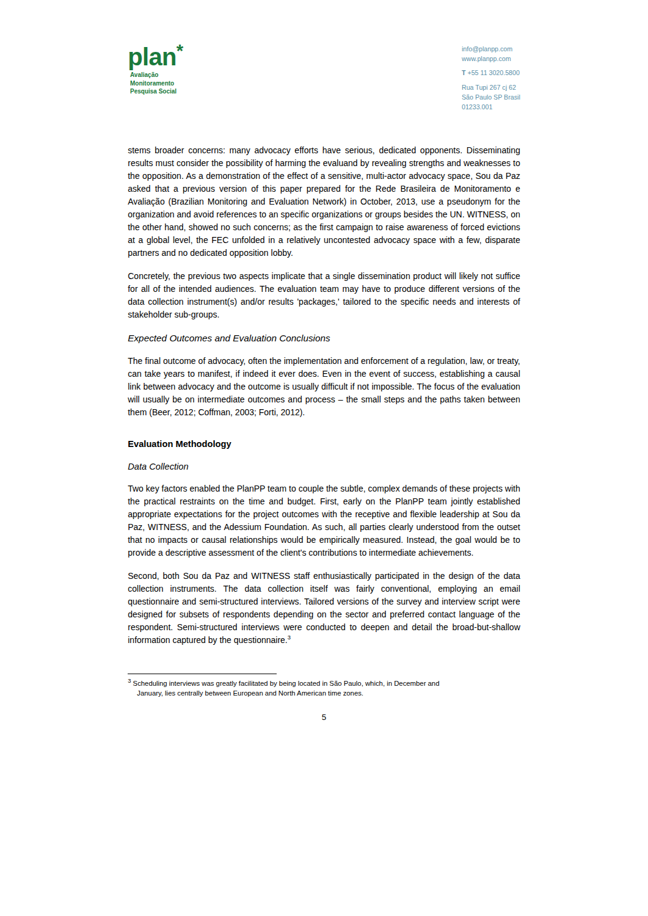plan*
Avaliação
Monitoramento
Pesquisa Social
info@planpp.com
www.planpp.com T +55 11 3020.5800 Rua Tupi 267 cj 62
São Paulo SP Brasil
01233.001
stems broader concerns: many advocacy efforts have serious, dedicated opponents. Disseminating results must consider the possibility of harming the evaluand by revealing strengths and weaknesses to the opposition. As a demonstration of the effect of a sensitive, multi-actor advocacy space, Sou da Paz asked that a previous version of this paper prepared for the Rede Brasileira de Monitoramento e Avaliação (Brazilian Monitoring and Evaluation Network) in October, 2013, use a pseudonym for the organization and avoid references to an specific organizations or groups besides the UN. WITNESS, on the other hand, showed no such concerns; as the first campaign to raise awareness of forced evictions at a global level, the FEC unfolded in a relatively uncontested advocacy space with a few, disparate partners and no dedicated opposition lobby.
Concretely, the previous two aspects implicate that a single dissemination product will likely not suffice for all of the intended audiences. The evaluation team may have to produce different versions of the data collection instrument(s) and/or results 'packages,' tailored to the specific needs and interests of stakeholder sub-groups.
Expected Outcomes and Evaluation Conclusions
The final outcome of advocacy, often the implementation and enforcement of a regulation, law, or treaty, can take years to manifest, if indeed it ever does. Even in the event of success, establishing a causal link between advocacy and the outcome is usually difficult if not impossible. The focus of the evaluation will usually be on intermediate outcomes and process – the small steps and the paths taken between them (Beer, 2012; Coffman, 2003; Forti, 2012).
Evaluation Methodology
Data Collection
Two key factors enabled the PlanPP team to couple the subtle, complex demands of these projects with the practical restraints on the time and budget. First, early on the PlanPP team jointly established appropriate expectations for the project outcomes with the receptive and flexible leadership at Sou da Paz, WITNESS, and the Adessium Foundation. As such, all parties clearly understood from the outset that no impacts or causal relationships would be empirically measured. Instead, the goal would be to provide a descriptive assessment of the client's contributions to intermediate achievements.
Second, both Sou da Paz and WITNESS staff enthusiastically participated in the design of the data collection instruments. The data collection itself was fairly conventional, employing an email questionnaire and semi-structured interviews. Tailored versions of the survey and interview script were designed for subsets of respondents depending on the sector and preferred contact language of the respondent. Semi-structured interviews were conducted to deepen and detail the broad-but-shallow information captured by the questionnaire.3
3 Scheduling interviews was greatly facilitated by being located in São Paulo, which, in December and January, lies centrally between European and North American time zones.
5